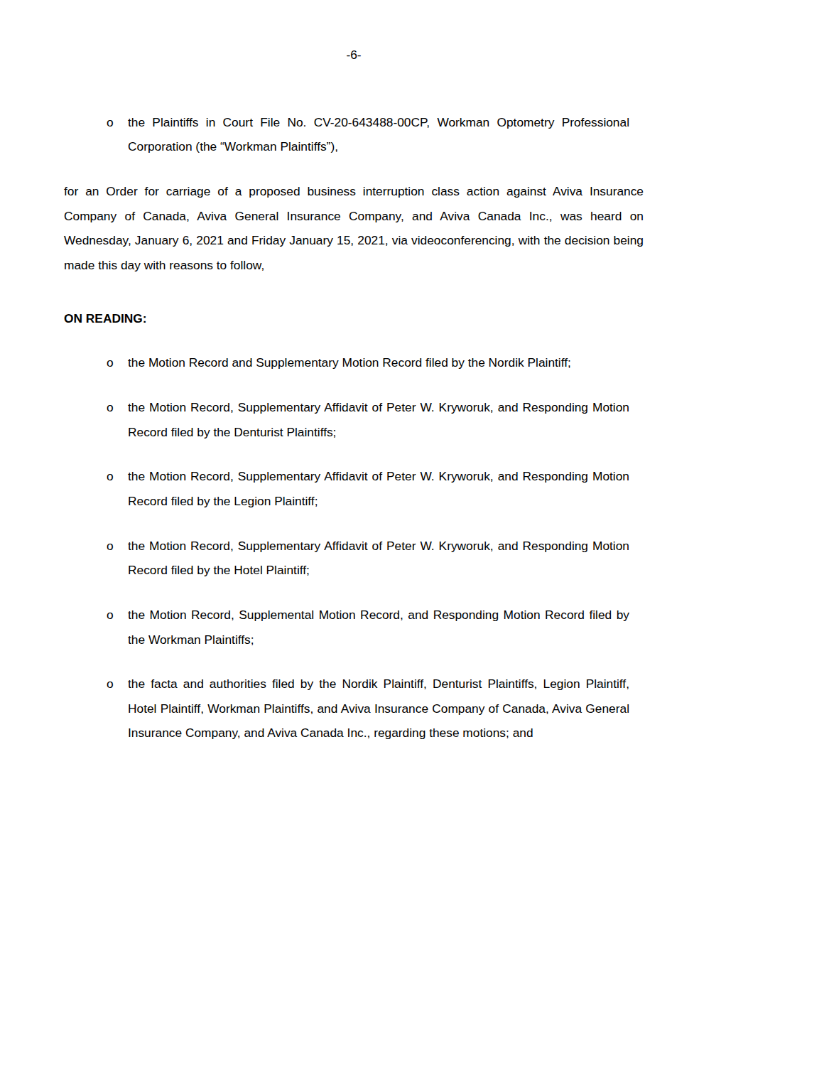-6-
o
the Plaintiffs in Court File No. CV-20-643488-00CP, Workman Optometry Professional Corporation (the “Workman Plaintiffs”),
for an Order for carriage of a proposed business interruption class action against Aviva Insurance Company of Canada, Aviva General Insurance Company, and Aviva Canada Inc., was heard on Wednesday, January 6, 2021 and Friday January 15, 2021, via videoconferencing, with the decision being made this day with reasons to follow,
ON READING:
o
the Motion Record and Supplementary Motion Record filed by the Nordik Plaintiff;
o
the Motion Record, Supplementary Affidavit of Peter W. Kryworuk, and Responding Motion Record filed by the Denturist Plaintiffs;
o
the Motion Record, Supplementary Affidavit of Peter W. Kryworuk, and Responding Motion Record filed by the Legion Plaintiff;
o
the Motion Record, Supplementary Affidavit of Peter W. Kryworuk, and Responding Motion Record filed by the Hotel Plaintiff;
o
the Motion Record, Supplemental Motion Record, and Responding Motion Record filed by the Workman Plaintiffs;
o
the facta and authorities filed by the Nordik Plaintiff, Denturist Plaintiffs, Legion Plaintiff, Hotel Plaintiff, Workman Plaintiffs, and Aviva Insurance Company of Canada, Aviva General Insurance Company, and Aviva Canada Inc., regarding these motions; and